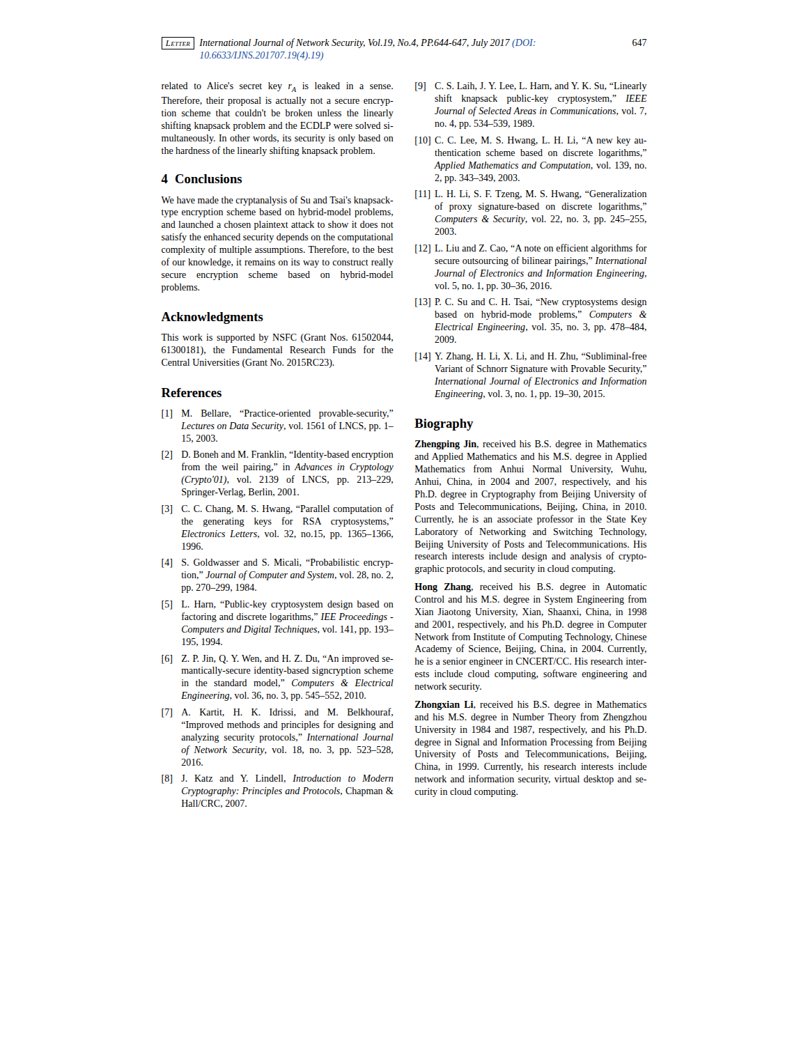Letter International Journal of Network Security, Vol.19, No.4, PP.644-647, July 2017 (DOI: 10.6633/IJNS.201707.19(4).19) 647
related to Alice's secret key rA is leaked in a sense. Therefore, their proposal is actually not a secure encryption scheme that couldn't be broken unless the linearly shifting knapsack problem and the ECDLP were solved simultaneously. In other words, its security is only based on the hardness of the linearly shifting knapsack problem.
4 Conclusions
We have made the cryptanalysis of Su and Tsai's knapsack-type encryption scheme based on hybrid-model problems, and launched a chosen plaintext attack to show it does not satisfy the enhanced security depends on the computational complexity of multiple assumptions. Therefore, to the best of our knowledge, it remains on its way to construct really secure encryption scheme based on hybrid-model problems.
Acknowledgments
This work is supported by NSFC (Grant Nos. 61502044, 61300181), the Fundamental Research Funds for the Central Universities (Grant No. 2015RC23).
References
[1] M. Bellare, “Practice-oriented provable-security,” Lectures on Data Security, vol. 1561 of LNCS, pp. 1–15, 2003.
[2] D. Boneh and M. Franklin, “Identity-based encryption from the weil pairing,” in Advances in Cryptology (Crypto'01), vol. 2139 of LNCS, pp. 213–229, Springer-Verlag, Berlin, 2001.
[3] C. C. Chang, M. S. Hwang, “Parallel computation of the generating keys for RSA cryptosystems,” Electronics Letters, vol. 32, no.15, pp. 1365–1366, 1996.
[4] S. Goldwasser and S. Micali, “Probabilistic encryption,” Journal of Computer and System, vol. 28, no. 2, pp. 270–299, 1984.
[5] L. Harn, “Public-key cryptosystem design based on factoring and discrete logarithms,” IEE Proceedings - Computers and Digital Techniques, vol. 141, pp. 193–195, 1994.
[6] Z. P. Jin, Q. Y. Wen, and H. Z. Du, “An improved semantically-secure identity-based signcryption scheme in the standard model,” Computers & Electrical Engineering, vol. 36, no. 3, pp. 545–552, 2010.
[7] A. Kartit, H. K. Idrissi, and M. Belkhouraf, “Improved methods and principles for designing and analyzing security protocols,” International Journal of Network Security, vol. 18, no. 3, pp. 523–528, 2016.
[8] J. Katz and Y. Lindell, Introduction to Modern Cryptography: Principles and Protocols, Chapman & Hall/CRC, 2007.
[9] C. S. Laih, J. Y. Lee, L. Harn, and Y. K. Su, “Linearly shift knapsack public-key cryptosystem,” IEEE Journal of Selected Areas in Communications, vol. 7, no. 4, pp. 534–539, 1989.
[10] C. C. Lee, M. S. Hwang, L. H. Li, “A new key authentication scheme based on discrete logarithms,” Applied Mathematics and Computation, vol. 139, no. 2, pp. 343–349, 2003.
[11] L. H. Li, S. F. Tzeng, M. S. Hwang, “Generalization of proxy signature-based on discrete logarithms,” Computers & Security, vol. 22, no. 3, pp. 245–255, 2003.
[12] L. Liu and Z. Cao, “A note on efficient algorithms for secure outsourcing of bilinear pairings,” International Journal of Electronics and Information Engineering, vol. 5, no. 1, pp. 30–36, 2016.
[13] P. C. Su and C. H. Tsai, “New cryptosystems design based on hybrid-mode problems,” Computers & Electrical Engineering, vol. 35, no. 3, pp. 478–484, 2009.
[14] Y. Zhang, H. Li, X. Li, and H. Zhu, “Subliminal-free Variant of Schnorr Signature with Provable Security,” International Journal of Electronics and Information Engineering, vol. 3, no. 1, pp. 19–30, 2015.
Biography
Zhengping Jin, received his B.S. degree in Mathematics and Applied Mathematics and his M.S. degree in Applied Mathematics from Anhui Normal University, Wuhu, Anhui, China, in 2004 and 2007, respectively, and his Ph.D. degree in Cryptography from Beijing University of Posts and Telecommunications, Beijing, China, in 2010. Currently, he is an associate professor in the State Key Laboratory of Networking and Switching Technology, Beijing University of Posts and Telecommunications. His research interests include design and analysis of cryptographic protocols, and security in cloud computing.
Hong Zhang, received his B.S. degree in Automatic Control and his M.S. degree in System Engineering from Xian Jiaotong University, Xian, Shaanxi, China, in 1998 and 2001, respectively, and his Ph.D. degree in Computer Network from Institute of Computing Technology, Chinese Academy of Science, Beijing, China, in 2004. Currently, he is a senior engineer in CNCERT/CC. His research interests include cloud computing, software engineering and network security.
Zhongxian Li, received his B.S. degree in Mathematics and his M.S. degree in Number Theory from Zhengzhou University in 1984 and 1987, respectively, and his Ph.D. degree in Signal and Information Processing from Beijing University of Posts and Telecommunications, Beijing, China, in 1999. Currently, his research interests include network and information security, virtual desktop and security in cloud computing.